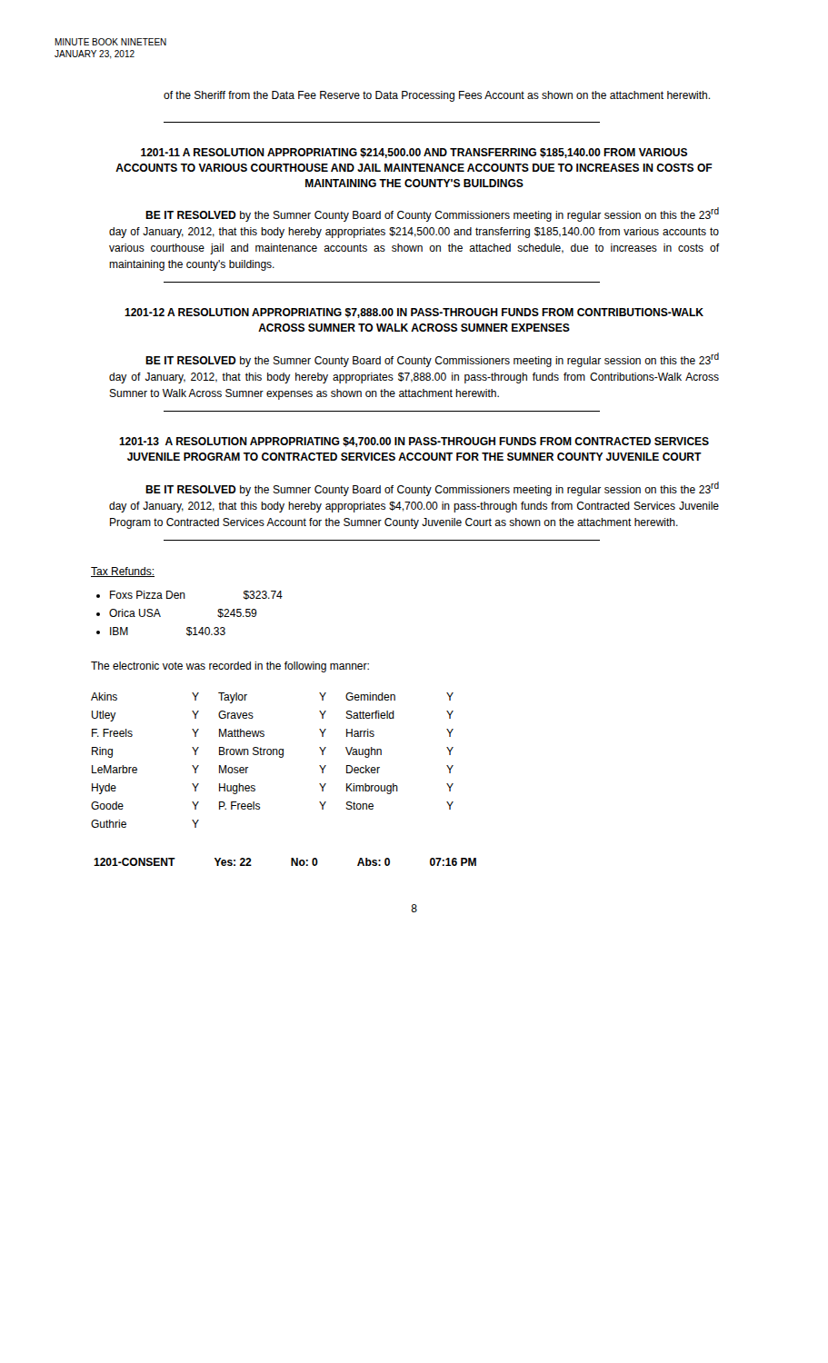MINUTE BOOK NINETEEN
JANUARY 23, 2012
of the Sheriff from the Data Fee Reserve to Data Processing Fees Account as shown on the attachment herewith.
1201-11 A RESOLUTION APPROPRIATING $214,500.00 AND TRANSFERRING $185,140.00 FROM VARIOUS ACCOUNTS TO VARIOUS COURTHOUSE AND JAIL MAINTENANCE ACCOUNTS DUE TO INCREASES IN COSTS OF MAINTAINING THE COUNTY'S BUILDINGS
BE IT RESOLVED by the Sumner County Board of County Commissioners meeting in regular session on this the 23rd day of January, 2012, that this body hereby appropriates $214,500.00 and transferring $185,140.00 from various accounts to various courthouse jail and maintenance accounts as shown on the attached schedule, due to increases in costs of maintaining the county's buildings.
1201-12 A RESOLUTION APPROPRIATING $7,888.00 IN PASS-THROUGH FUNDS FROM CONTRIBUTIONS-WALK ACROSS SUMNER TO WALK ACROSS SUMNER EXPENSES
BE IT RESOLVED by the Sumner County Board of County Commissioners meeting in regular session on this the 23rd day of January, 2012, that this body hereby appropriates $7,888.00 in pass-through funds from Contributions-Walk Across Sumner to Walk Across Sumner expenses as shown on the attachment herewith.
1201-13 A RESOLUTION APPROPRIATING $4,700.00 IN PASS-THROUGH FUNDS FROM CONTRACTED SERVICES JUVENILE PROGRAM TO CONTRACTED SERVICES ACCOUNT FOR THE SUMNER COUNTY JUVENILE COURT
BE IT RESOLVED by the Sumner County Board of County Commissioners meeting in regular session on this the 23rd day of January, 2012, that this body hereby appropriates $4,700.00 in pass-through funds from Contracted Services Juvenile Program to Contracted Services Account for the Sumner County Juvenile Court as shown on the attachment herewith.
Tax Refunds:
Foxs Pizza Den $323.74
Orica USA $245.59
IBM $140.33
The electronic vote was recorded in the following manner:
| Akins | Y | Taylor | Y | Geminden | Y |
| Utley | Y | Graves | Y | Satterfield | Y |
| F. Freels | Y | Matthews | Y | Harris | Y |
| Ring | Y | Brown Strong | Y | Vaughn | Y |
| LeMarbre | Y | Moser | Y | Decker | Y |
| Hyde | Y | Hughes | Y | Kimbrough | Y |
| Goode | Y | P. Freels | Y | Stone | Y |
| Guthrie | Y | | | | |
| 1201-CONSENT | Yes: 22 | No: 0 | Abs: 0 | 07:16 PM |
8